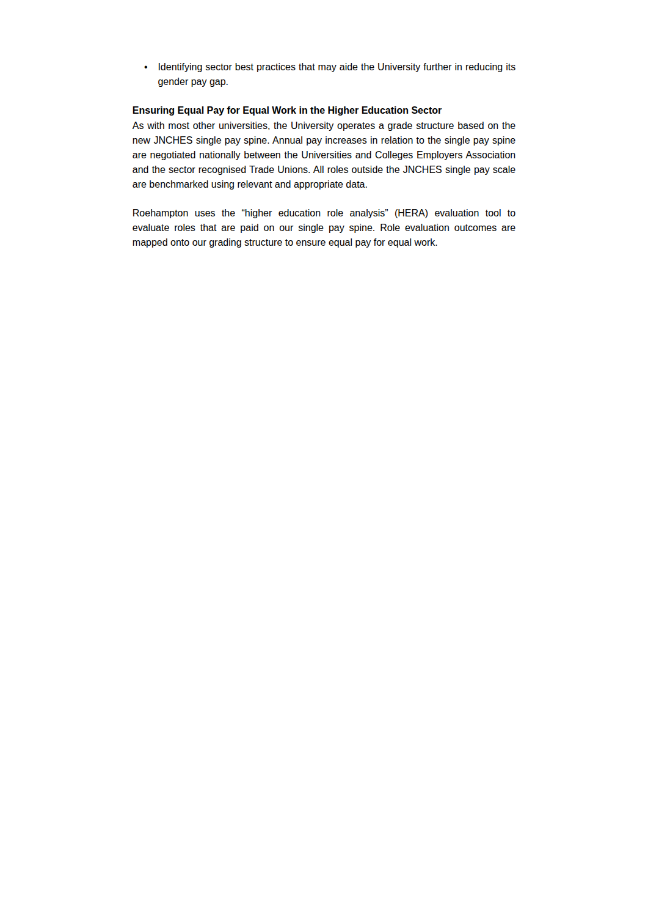Identifying sector best practices that may aide the University further in reducing its gender pay gap.
Ensuring Equal Pay for Equal Work in the Higher Education Sector
As with most other universities, the University operates a grade structure based on the new JNCHES single pay spine. Annual pay increases in relation to the single pay spine are negotiated nationally between the Universities and Colleges Employers Association and the sector recognised Trade Unions. All roles outside the JNCHES single pay scale are benchmarked using relevant and appropriate data.
Roehampton uses the “higher education role analysis” (HERA) evaluation tool to evaluate roles that are paid on our single pay spine. Role evaluation outcomes are mapped onto our grading structure to ensure equal pay for equal work.